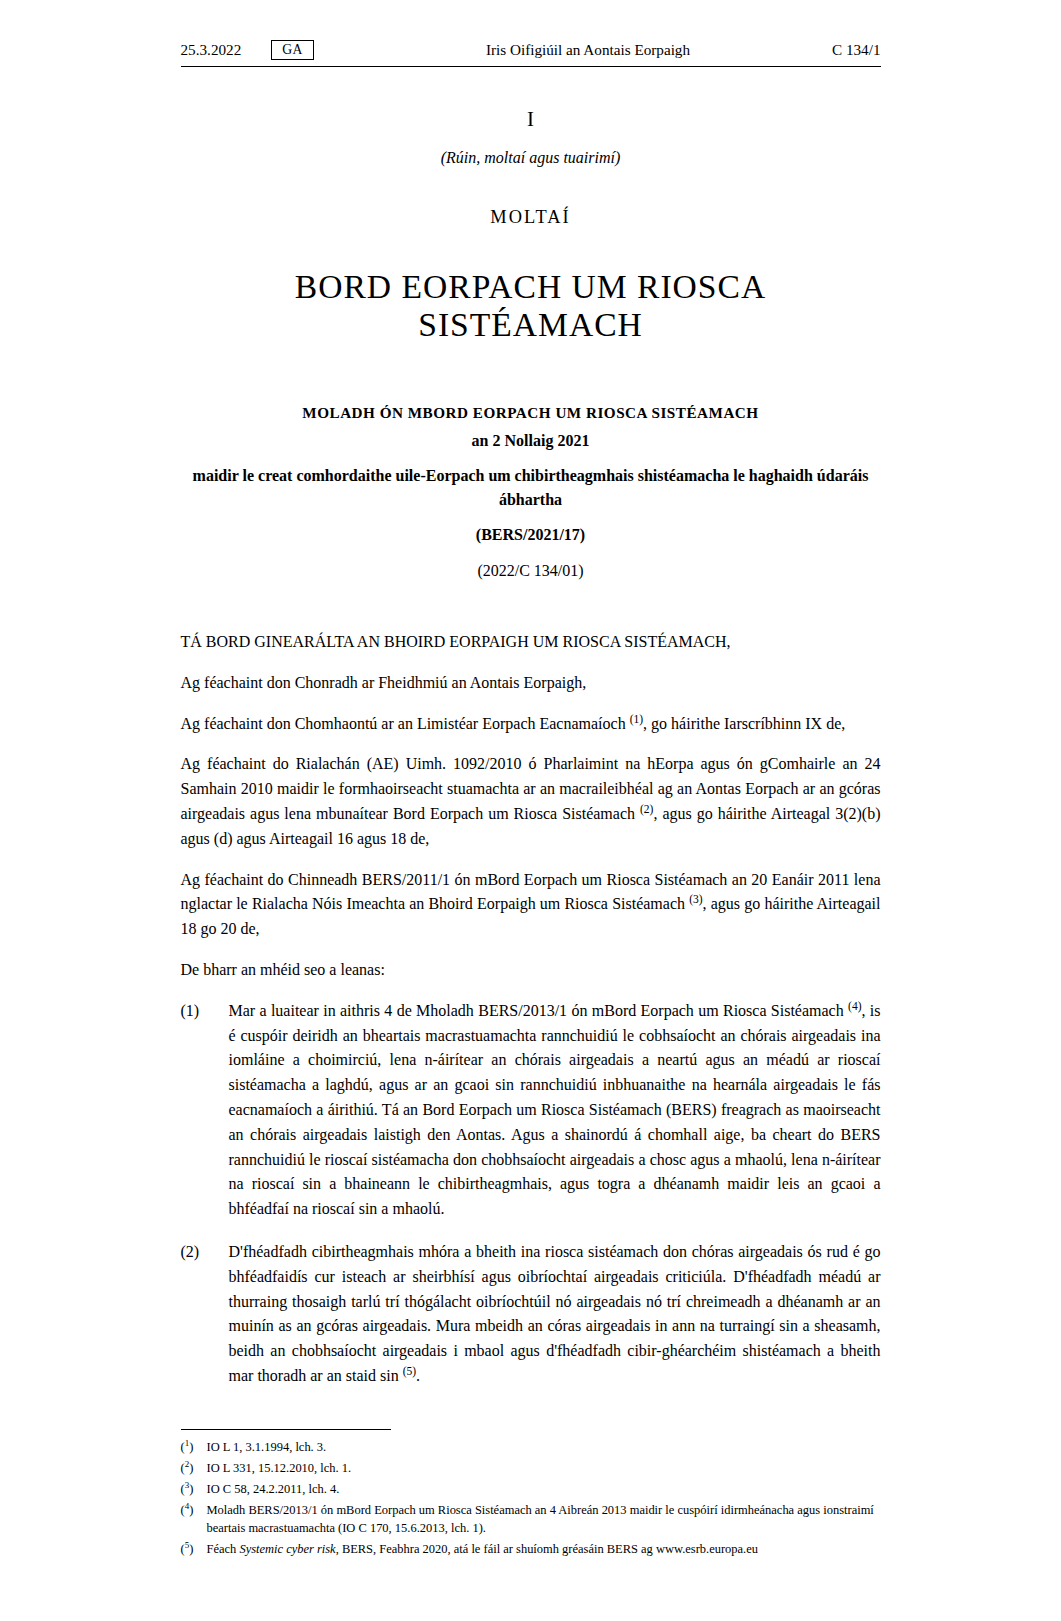25.3.2022 GA Iris Oifigiúil an Aontais Eorpaigh C 134/1
I
(Rúin, moltaí agus tuairimí)
MOLTAÍ
BORD EORPACH UM RIOSCA SISTÉAMACH
MOLADH ÓN MBORD EORPACH UM RIOSCA SISTÉAMACH
an 2 Nollaig 2021
maidir le creat comhordaithe uile-Eorpach um chibirtheagmhais shistéamacha le haghaidh údaráis
ábhartha
(BERS/2021/17)
(2022/C 134/01)
TÁ BORD GINEARÁLTA AN BHOIRD EORPAIGH UM RIOSCA SISTÉAMACH,
Ag féachaint don Chonradh ar Fheidhmiú an Aontais Eorpaigh,
Ag féachaint don Chomhaontú ar an Limistéar Eorpach Eacnamaíoch (1), go háirithe Iarscríbhinn IX de,
Ag féachaint do Rialachán (AE) Uimh. 1092/2010 ó Pharlaimint na hEorpa agus ón gComhairle an 24 Samhain 2010 maidir le formhaoirseacht stuamachta ar an macraileibhéal ag an Aontas Eorpach ar an gcóras airgeadais agus lena mbunaítear Bord Eorpach um Riosca Sistéamach (2), agus go háirithe Airteagal 3(2)(b) agus (d) agus Airteagail 16 agus 18 de,
Ag féachaint do Chinneadh BERS/2011/1 ón mBord Eorpach um Riosca Sistéamach an 20 Eanáir 2011 lena nglactar le Rialacha Nóis Imeachta an Bhoird Eorpaigh um Riosca Sistéamach (3), agus go háirithe Airteagail 18 go 20 de,
De bharr an mhéid seo a leanas:
(1)
Mar a luaitear in aithris 4 de Mholadh BERS/2013/1 ón mBord Eorpach um Riosca Sistéamach (4), is é cuspóir deiridh an bheartais macrastuamachta rannchuidiú le cobhsaíocht an chórais airgeadais ina iomláine a choimirciú, lena n-áirítear an chórais airgeadais a neartú agus an méadú ar rioscaí sistéamacha a laghdú, agus ar an gcaoi sin rannchuidiú inbhuanaithe na hearnála airgeadais le fás eacnamaíoch a áirithiú. Tá an Bord Eorpach um Riosca Sistéamach (BERS) freagrach as maoirseacht an chórais airgeadais laistigh den Aontas. Agus a shainordú á chomhall aige, ba cheart do BERS rannchuidiú le rioscaí sistéamacha don chobhsaíocht airgeadais a chosc agus a mhaolú, lena n-áirítear na rioscaí sin a bhaineann le chibirtheagmhais, agus togra a dhéanamh maidir leis an gcaoi a bhféadfaí na rioscaí sin a mhaolú.
(2)
D'fhéadfadh cibirtheagmhais mhóra a bheith ina riosca sistéamach don chóras airgeadais ós rud é go bhféadfaidís cur isteach ar sheirbhísí agus oibríochtaí airgeadais criticiúla. D'fhéadfadh méadú ar thurraing thosaigh tarlú trí thógálacht oibríochtúil nó airgeadais nó trí chreimeadh a dhéanamh ar an muinín as an gcóras airgeadais. Mura mbeidh an córas airgeadais in ann na turraingí sin a sheasamh, beidh an chobhsaíocht airgeadais i mbaol agus d'fhéadfadh cibir-ghéarchéim shistéamach a bheith mar thoradh ar an staid sin (5).
(1) IO L 1, 3.1.1994, lch. 3.
(2) IO L 331, 15.12.2010, lch. 1.
(3) IO C 58, 24.2.2011, lch. 4.
(4) Moladh BERS/2013/1 ón mBord Eorpach um Riosca Sistéamach an 4 Aibreán 2013 maidir le cuspóirí idirmheánacha agus ionstraimí beartais macrastuamachta (IO C 170, 15.6.2013, lch. 1).
(5) Féach Systemic cyber risk, BERS, Feabhra 2020, atá le fáil ar shuíomh gréasáin BERS ag www.esrb.europa.eu